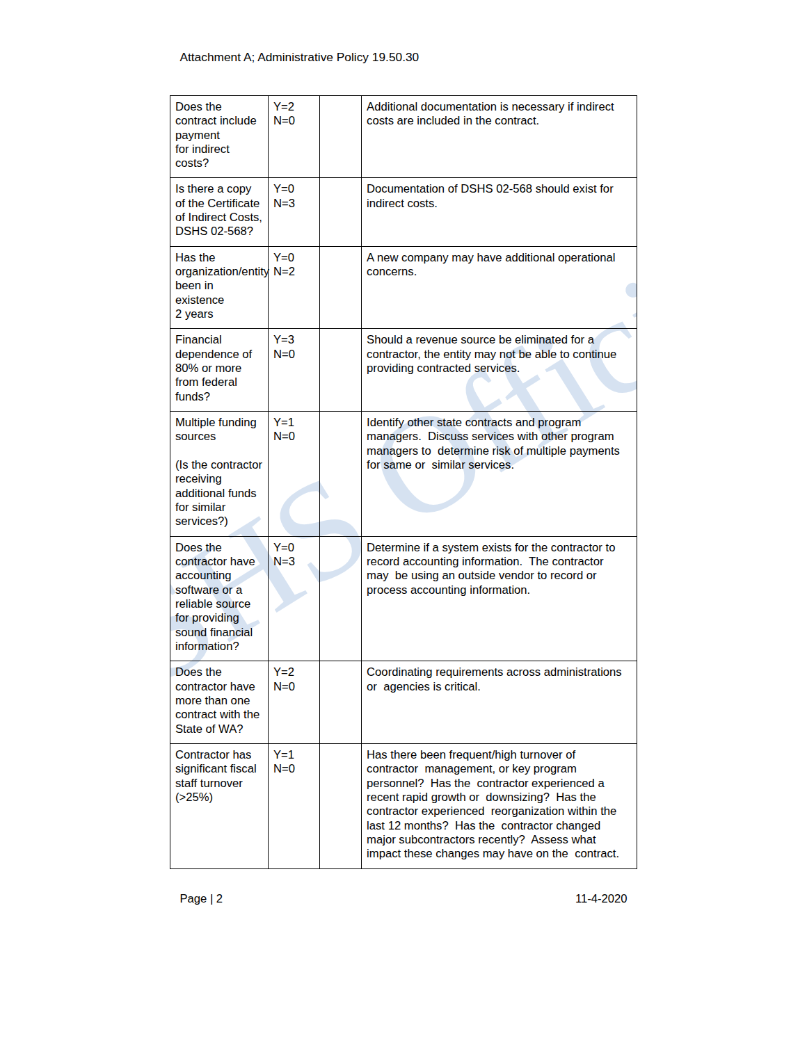DSHS Official
Attachment A; Administrative Policy 19.50.30
| Does the contract include payment for indirect costs? | Y=2 N=0 | | Additional documentation is necessary if indirect costs are included in the contract. |
| Is there a copy of the Certificate of Indirect Costs, DSHS 02-568? | Y=0 N=3 | | Documentation of DSHS 02-568 should exist for indirect costs. |
| Has the organization/entity been in existence 2 years | Y=0 N=2 | | A new company may have additional operational concerns. |
| Financial dependence of 80% or more from federal funds? | Y=3 N=0 | | Should a revenue source be eliminated for a contractor, the entity may not be able to continue providing contracted services. |
| Multiple funding sources (Is the contractor receiving additional funds for similar services?) | Y=1 N=0 | | Identify other state contracts and program managers. Discuss services with other program managers to determine risk of multiple payments for same or similar services. |
| Does the contractor have accounting software or a reliable source for providing sound financial information? | Y=0 N=3 | | Determine if a system exists for the contractor to record accounting information. The contractor may be using an outside vendor to record or process accounting information. |
| Does the contractor have more than one contract with the State of WA? | Y=2 N=0 | | Coordinating requirements across administrations or agencies is critical. |
| Contractor has significant fiscal staff turnover (>25%) | Y=1 N=0 | | Has there been frequent/high turnover of contractor management, or key program personnel? Has the contractor experienced a recent rapid growth or downsizing? Has the contractor experienced reorganization within the last 12 months? Has the contractor changed major subcontractors recently? Assess what impact these changes may have on the contract. |
Page | 2
11-4-2020